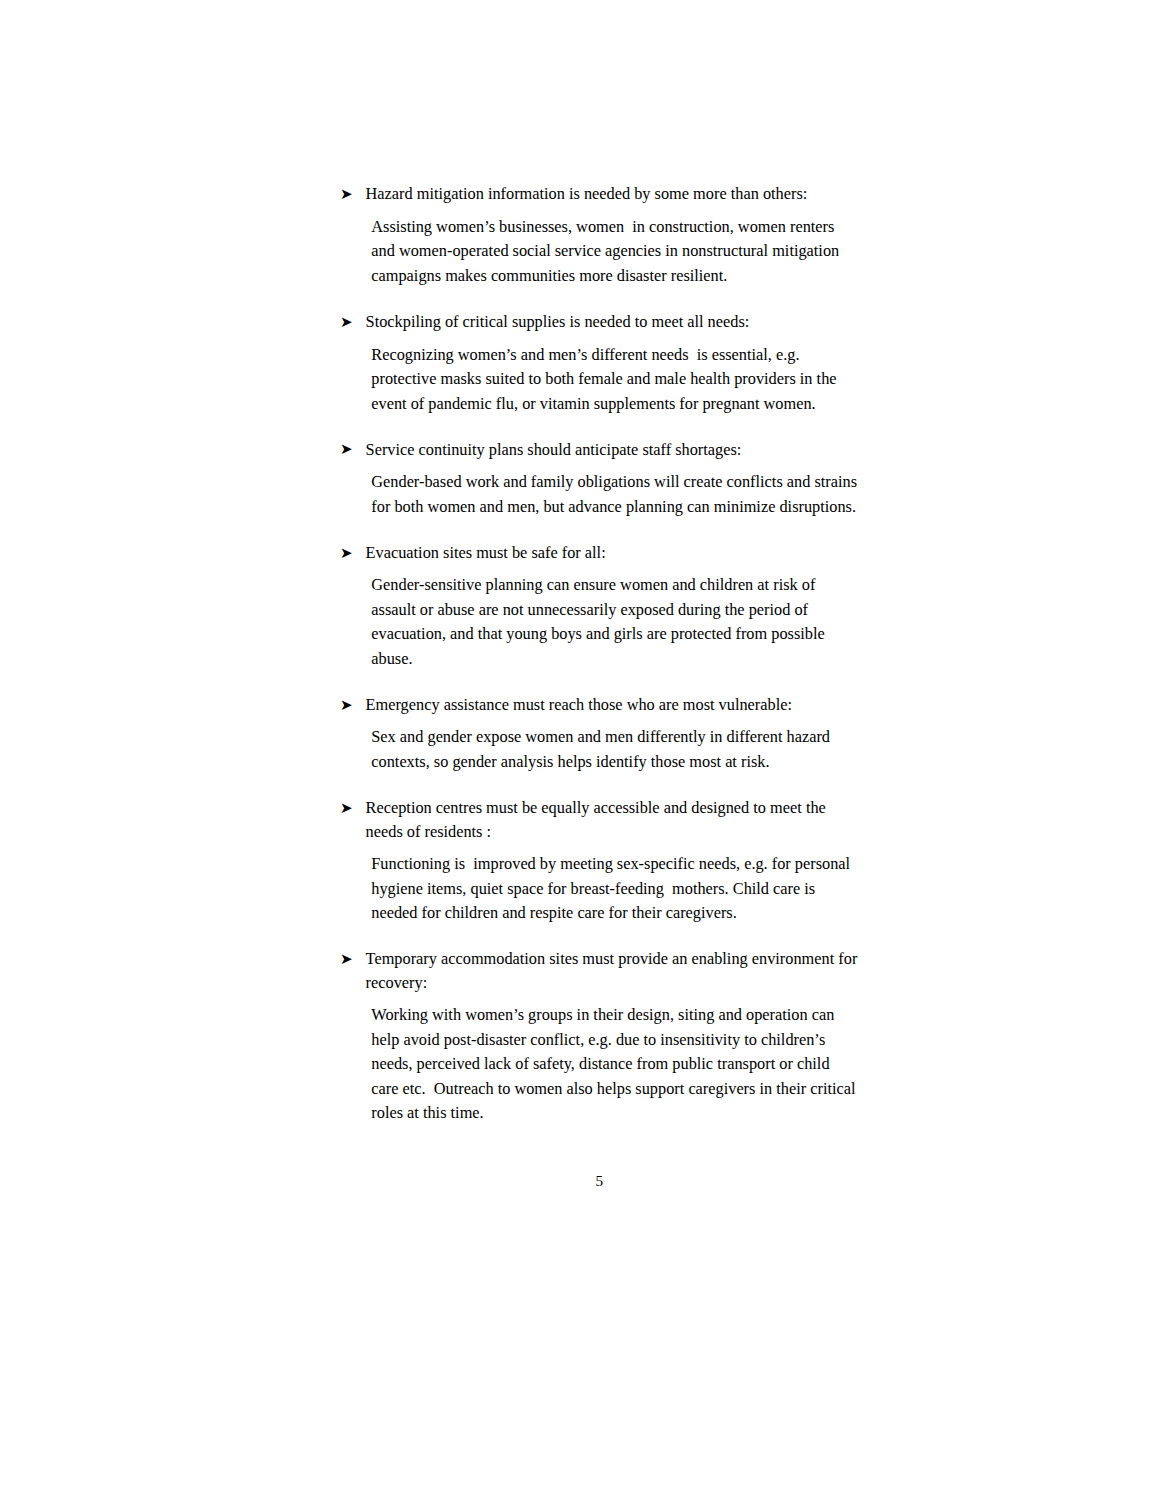Hazard mitigation information is needed by some more than others:
Assisting women’s businesses, women in construction, women renters and women-operated social service agencies in nonstructural mitigation campaigns makes communities more disaster resilient.
Stockpiling of critical supplies is needed to meet all needs:
Recognizing women’s and men’s different needs is essential, e.g. protective masks suited to both female and male health providers in the event of pandemic flu, or vitamin supplements for pregnant women.
Service continuity plans should anticipate staff shortages:
Gender-based work and family obligations will create conflicts and strains for both women and men, but advance planning can minimize disruptions.
Evacuation sites must be safe for all:
Gender-sensitive planning can ensure women and children at risk of assault or abuse are not unnecessarily exposed during the period of evacuation, and that young boys and girls are protected from possible abuse.
Emergency assistance must reach those who are most vulnerable:
Sex and gender expose women and men differently in different hazard contexts, so gender analysis helps identify those most at risk.
Reception centres must be equally accessible and designed to meet the needs of residents :
Functioning is improved by meeting sex-specific needs, e.g. for personal hygiene items, quiet space for breast-feeding mothers. Child care is needed for children and respite care for their caregivers.
Temporary accommodation sites must provide an enabling environment for recovery:
Working with women’s groups in their design, siting and operation can help avoid post-disaster conflict, e.g. due to insensitivity to children’s needs, perceived lack of safety, distance from public transport or child care etc. Outreach to women also helps support caregivers in their critical roles at this time.
5